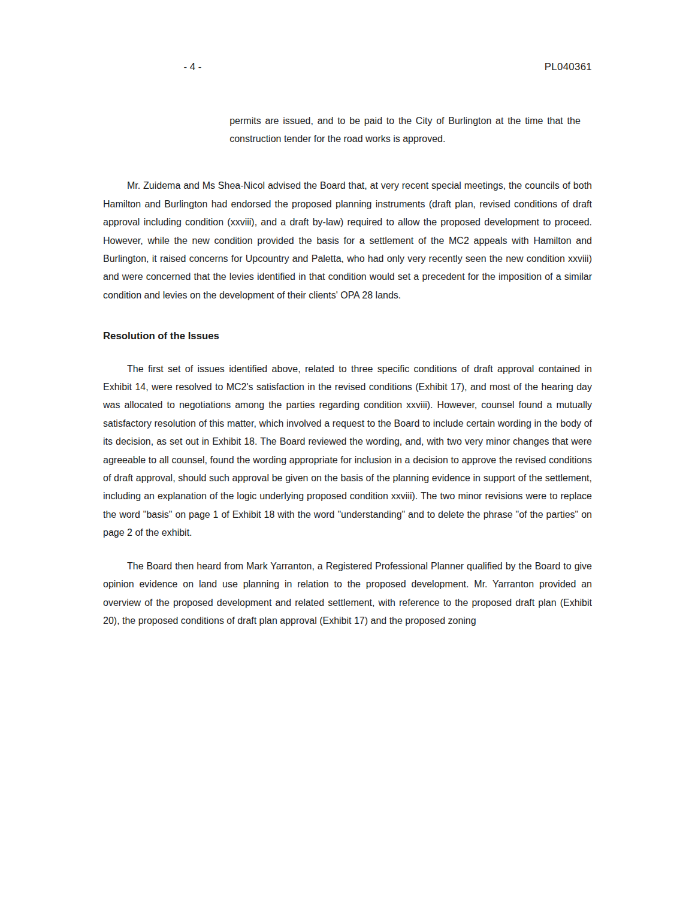- 4 - PL040361
permits are issued, and to be paid to the City of Burlington at the time that the construction tender for the road works is approved.
Mr. Zuidema and Ms Shea-Nicol advised the Board that, at very recent special meetings, the councils of both Hamilton and Burlington had endorsed the proposed planning instruments (draft plan, revised conditions of draft approval including condition (xxviii), and a draft by-law) required to allow the proposed development to proceed. However, while the new condition provided the basis for a settlement of the MC2 appeals with Hamilton and Burlington, it raised concerns for Upcountry and Paletta, who had only very recently seen the new condition xxviii) and were concerned that the levies identified in that condition would set a precedent for the imposition of a similar condition and levies on the development of their clients' OPA 28 lands.
Resolution of the Issues
The first set of issues identified above, related to three specific conditions of draft approval contained in Exhibit 14, were resolved to MC2's satisfaction in the revised conditions (Exhibit 17), and most of the hearing day was allocated to negotiations among the parties regarding condition xxviii). However, counsel found a mutually satisfactory resolution of this matter, which involved a request to the Board to include certain wording in the body of its decision, as set out in Exhibit 18. The Board reviewed the wording, and, with two very minor changes that were agreeable to all counsel, found the wording appropriate for inclusion in a decision to approve the revised conditions of draft approval, should such approval be given on the basis of the planning evidence in support of the settlement, including an explanation of the logic underlying proposed condition xxviii). The two minor revisions were to replace the word "basis" on page 1 of Exhibit 18 with the word "understanding" and to delete the phrase "of the parties" on page 2 of the exhibit.
The Board then heard from Mark Yarranton, a Registered Professional Planner qualified by the Board to give opinion evidence on land use planning in relation to the proposed development. Mr. Yarranton provided an overview of the proposed development and related settlement, with reference to the proposed draft plan (Exhibit 20), the proposed conditions of draft plan approval (Exhibit 17) and the proposed zoning